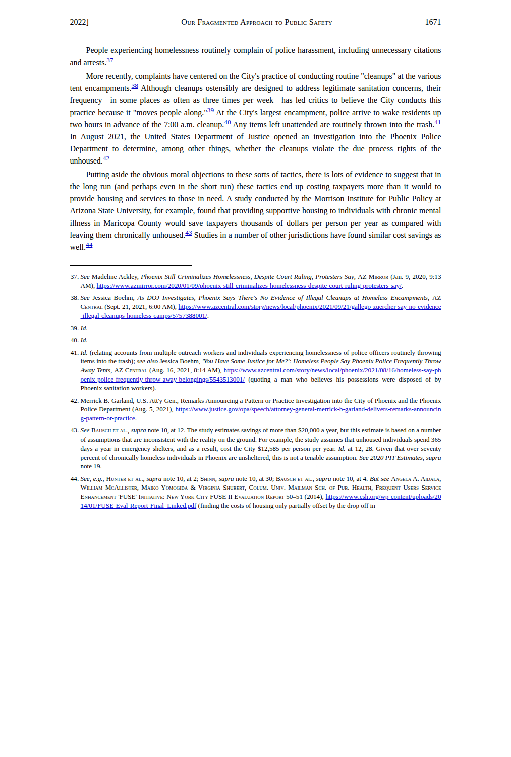2022] Our Fragmented Approach to Public Safety 1671
People experiencing homelessness routinely complain of police harassment, including unnecessary citations and arrests.37
More recently, complaints have centered on the City's practice of conducting routine "cleanups" at the various tent encampments.38 Although cleanups ostensibly are designed to address legitimate sanitation concerns, their frequency—in some places as often as three times per week—has led critics to believe the City conducts this practice because it "moves people along."39 At the City's largest encampment, police arrive to wake residents up two hours in advance of the 7:00 a.m. cleanup.40 Any items left unattended are routinely thrown into the trash.41 In August 2021, the United States Department of Justice opened an investigation into the Phoenix Police Department to determine, among other things, whether the cleanups violate the due process rights of the unhoused.42
Putting aside the obvious moral objections to these sorts of tactics, there is lots of evidence to suggest that in the long run (and perhaps even in the short run) these tactics end up costing taxpayers more than it would to provide housing and services to those in need. A study conducted by the Morrison Institute for Public Policy at Arizona State University, for example, found that providing supportive housing to individuals with chronic mental illness in Maricopa County would save taxpayers thousands of dollars per person per year as compared with leaving them chronically unhoused.43 Studies in a number of other jurisdictions have found similar cost savings as well.44
See Madeline Ackley, Phoenix Still Criminalizes Homelessness, Despite Court Ruling, Protesters Say, AZ Mirror (Jan. 9, 2020, 9:13 AM), https://www.azmirror.com/2020/01/09/phoenix-still-criminalizes-homelessness-despite-court-ruling-protesters-say/.
See Jessica Boehm, As DOJ Investigates, Phoenix Says There's No Evidence of Illegal Cleanups at Homeless Encampments, AZ Central (Sept. 21, 2021, 6:00 AM), https://www.azcentral.com/story/news/local/phoenix/2021/09/21/gallego-zuercher-say-no-evidence-illegal-cleanups-homeless-camps/5757388001/.
Id.
Id.
Id. (relating accounts from multiple outreach workers and individuals experiencing homelessness of police officers routinely throwing items into the trash); see also Jessica Boehm, 'You Have Some Justice for Me?': Homeless People Say Phoenix Police Frequently Throw Away Tents, AZ Central (Aug. 16, 2021, 8:14 AM), https://www.azcentral.com/story/news/local/phoenix/2021/08/16/homeless-say-phoenix-police-frequently-throw-away-belongings/5543513001/ (quoting a man who believes his possessions were disposed of by Phoenix sanitation workers).
Merrick B. Garland, U.S. Att'y Gen., Remarks Announcing a Pattern or Practice Investigation into the City of Phoenix and the Phoenix Police Department (Aug. 5, 2021), https://www.justice.gov/opa/speech/attorney-general-merrick-b-garland-delivers-remarks-announcing-pattern-or-practice.
See Bausch et al., supra note 10, at 12. The study estimates savings of more than $20,000 a year, but this estimate is based on a number of assumptions that are inconsistent with the reality on the ground. For example, the study assumes that unhoused individuals spend 365 days a year in emergency shelters, and as a result, cost the City $12,585 per person per year. Id. at 12, 28. Given that over seventy percent of chronically homeless individuals in Phoenix are unsheltered, this is not a tenable assumption. See 2020 PIT Estimates, supra note 19.
See, e.g., Hunter et al., supra note 10, at 2; Shinn, supra note 10, at 30; Bausch et al., supra note 10, at 4. But see Angela A. Aidala, William McAllister, Maiko Yomogida & Virginia Shubert, Colum. Univ. Mailman Sch. of Pub. Health, Frequent Users Service Enhancement 'FUSE' Initiative: New York City FUSE II Evaluation Report 50–51 (2014), https://www.csh.org/wp-content/uploads/2014/01/FUSE-Eval-Report-Final_Linked.pdf (finding the costs of housing only partially offset by the drop off in